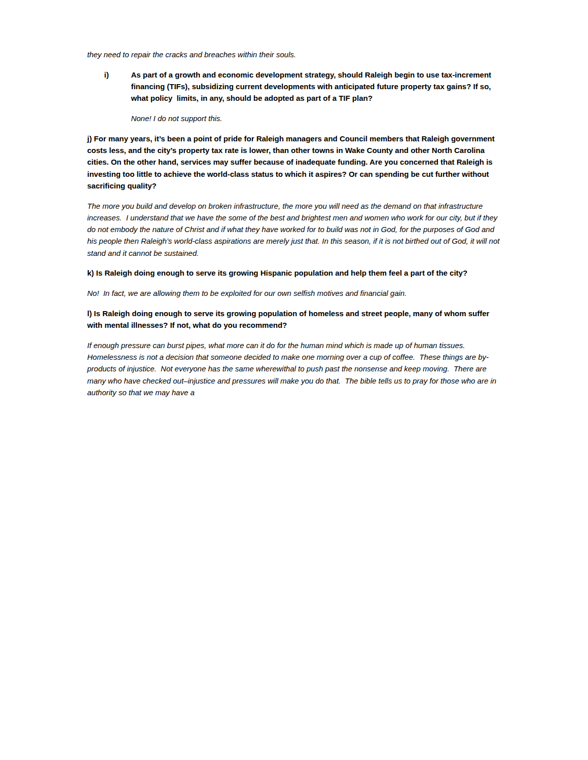they need to repair the cracks and breaches within their souls.
i)
As part of a growth and economic development strategy, should Raleigh begin to use tax-increment financing (TIFs), subsidizing current developments with anticipated future property tax gains? If so, what policy limits, in any, should be adopted as part of a TIF plan?
None! I do not support this.
j) For many years, it’s been a point of pride for Raleigh managers and Council members that Raleigh government costs less, and the city’s property tax rate is lower, than other towns in Wake County and other North Carolina cities. On the other hand, services may suffer because of inadequate funding. Are you concerned that Raleigh is investing too little to achieve the world-class status to which it aspires? Or can spending be cut further without sacrificing quality?
The more you build and develop on broken infrastructure, the more you will need as the demand on that infrastructure increases. I understand that we have the some of the best and brightest men and women who work for our city, but if they do not embody the nature of Christ and if what they have worked for to build was not in God, for the purposes of God and his people then Raleigh’s world-class aspirations are merely just that. In this season, if it is not birthed out of God, it will not stand and it cannot be sustained.
k) Is Raleigh doing enough to serve its growing Hispanic population and help them feel a part of the city?
No! In fact, we are allowing them to be exploited for our own selfish motives and financial gain.
l) Is Raleigh doing enough to serve its growing population of homeless and street people, many of whom suffer with mental illnesses? If not, what do you recommend?
If enough pressure can burst pipes, what more can it do for the human mind which is made up of human tissues. Homelessness is not a decision that someone decided to make one morning over a cup of coffee. These things are by-products of injustice. Not everyone has the same wherewithal to push past the nonsense and keep moving. There are many who have checked out–injustice and pressures will make you do that. The bible tells us to pray for those who are in authority so that we may have a